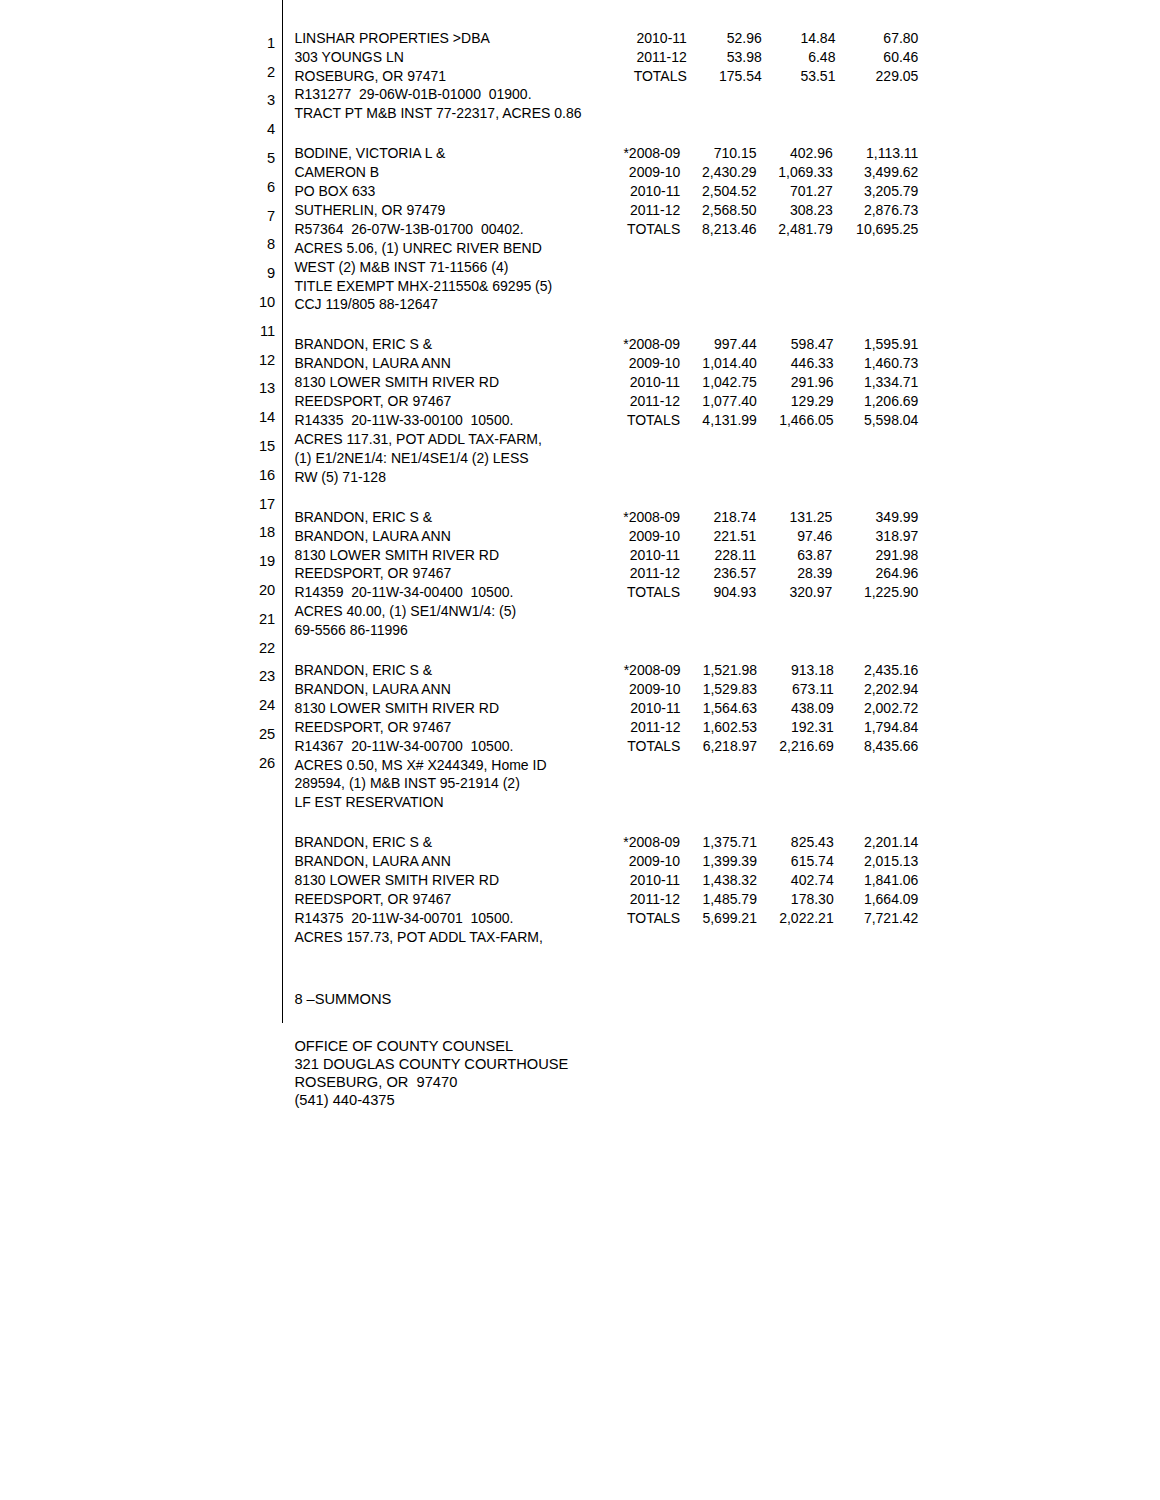1
2
3
4
5
6
7
8
9
10
11
12
13
14
15
16
17
18
19
20
21
22
23
24
25
26
| LINSHAR PROPERTIES >DBA | 2010-11 | 52.96 | 14.84 | 67.80 |
| 303 YOUNGS LN | 2011-12 | 53.98 | 6.48 | 60.46 |
| ROSEBURG, OR 97471 | TOTALS | 175.54 | 53.51 | 229.05 |
| R131277 29-06W-01B-01000 01900. | | | | |
| TRACT PT M&B INST 77-22317, ACRES 0.86 | | | | |
| BODINE, VICTORIA L & | *2008-09 | 710.15 | 402.96 | 1,113.11 |
| CAMERON B | 2009-10 | 2,430.29 | 1,069.33 | 3,499.62 |
| PO BOX 633 | 2010-11 | 2,504.52 | 701.27 | 3,205.79 |
| SUTHERLIN, OR 97479 | 2011-12 | 2,568.50 | 308.23 | 2,876.73 |
| R57364 26-07W-13B-01700 00402. | TOTALS | 8,213.46 | 2,481.79 | 10,695.25 |
| ACRES 5.06, (1) UNREC RIVER BEND | | | | |
| WEST (2) M&B INST 71-11566 (4) | | | | |
| TITLE EXEMPT MHX-211550& 69295 (5) | | | | |
| CCJ 119/805 88-12647 | | | | |
| BRANDON, ERIC S & | *2008-09 | 997.44 | 598.47 | 1,595.91 |
| BRANDON, LAURA ANN | 2009-10 | 1,014.40 | 446.33 | 1,460.73 |
| 8130 LOWER SMITH RIVER RD | 2010-11 | 1,042.75 | 291.96 | 1,334.71 |
| REEDSPORT, OR 97467 | 2011-12 | 1,077.40 | 129.29 | 1,206.69 |
| R14335 20-11W-33-00100 10500. | TOTALS | 4,131.99 | 1,466.05 | 5,598.04 |
| ACRES 117.31, POT ADDL TAX-FARM, | | | | |
| (1) E1/2NE1/4: NE1/4SE1/4 (2) LESS | | | | |
| RW (5) 71-128 | | | | |
| BRANDON, ERIC S & | *2008-09 | 218.74 | 131.25 | 349.99 |
| BRANDON, LAURA ANN | 2009-10 | 221.51 | 97.46 | 318.97 |
| 8130 LOWER SMITH RIVER RD | 2010-11 | 228.11 | 63.87 | 291.98 |
| REEDSPORT, OR 97467 | 2011-12 | 236.57 | 28.39 | 264.96 |
| R14359 20-11W-34-00400 10500. | TOTALS | 904.93 | 320.97 | 1,225.90 |
| ACRES 40.00, (1) SE1/4NW1/4: (5) | | | | |
| 69-5566 86-11996 | | | | |
| BRANDON, ERIC S & | *2008-09 | 1,521.98 | 913.18 | 2,435.16 |
| BRANDON, LAURA ANN | 2009-10 | 1,529.83 | 673.11 | 2,202.94 |
| 8130 LOWER SMITH RIVER RD | 2010-11 | 1,564.63 | 438.09 | 2,002.72 |
| REEDSPORT, OR 97467 | 2011-12 | 1,602.53 | 192.31 | 1,794.84 |
| R14367 20-11W-34-00700 10500. | TOTALS | 6,218.97 | 2,216.69 | 8,435.66 |
| ACRES 0.50, MS X# X244349, Home ID | | | | |
| 289594, (1) M&B INST 95-21914 (2) | | | | |
| LF EST RESERVATION | | | | |
| BRANDON, ERIC S & | *2008-09 | 1,375.71 | 825.43 | 2,201.14 |
| BRANDON, LAURA ANN | 2009-10 | 1,399.39 | 615.74 | 2,015.13 |
| 8130 LOWER SMITH RIVER RD | 2010-11 | 1,438.32 | 402.74 | 1,841.06 |
| REEDSPORT, OR 97467 | 2011-12 | 1,485.79 | 178.30 | 1,664.09 |
| R14375 20-11W-34-00701 10500. | TOTALS | 5,699.21 | 2,022.21 | 7,721.42 |
| ACRES 157.73, POT ADDL TAX-FARM, | | | | |
8 –SUMMONS
OFFICE OF COUNTY COUNSEL
321 DOUGLAS COUNTY COURTHOUSE
ROSEBURG, OR 97470
(541) 440-4375